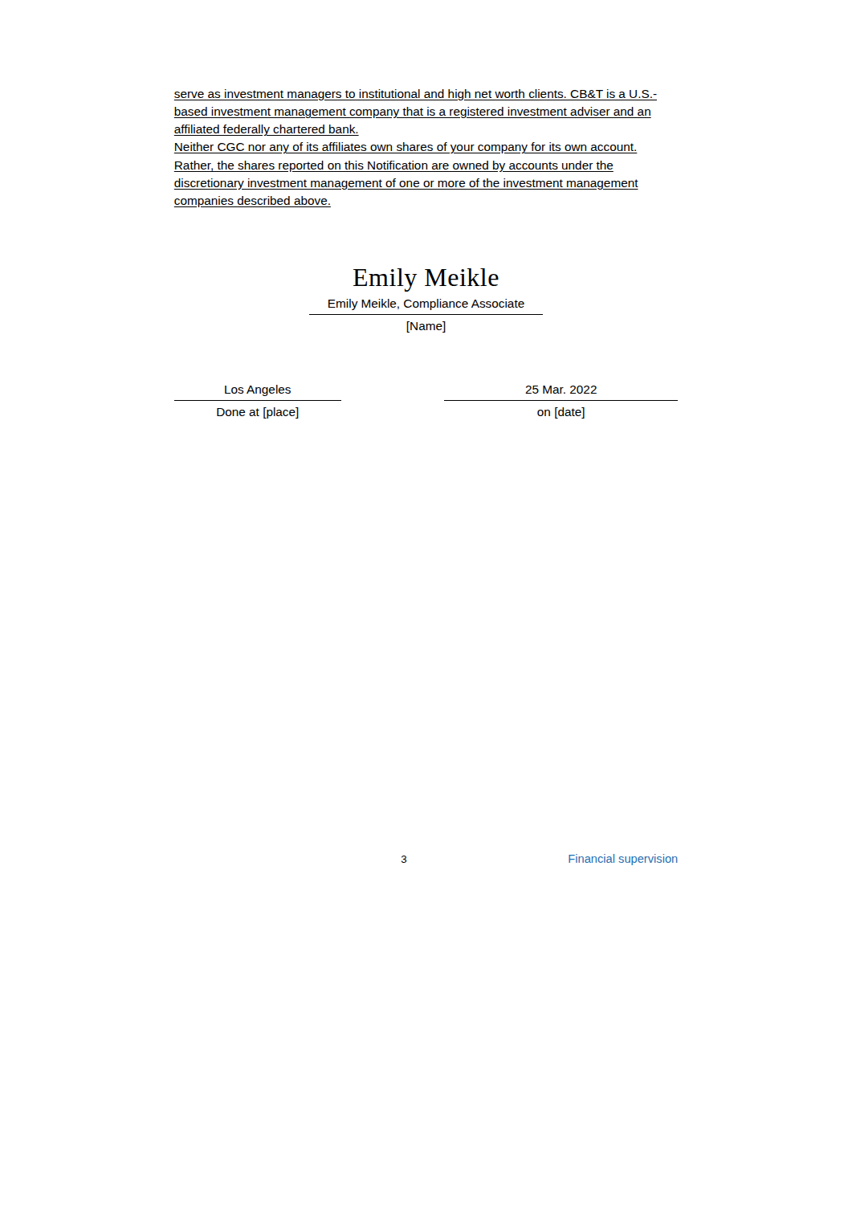serve as investment managers to institutional and high net worth clients. CB&T is a U.S.-based investment management company that is a registered investment adviser and an affiliated federally chartered bank.
Neither CGC nor any of its affiliates own shares of your company for its own account. Rather, the shares reported on this Notification are owned by accounts under the discretionary investment management of one or more of the investment management companies described above.
Emily Meikle
Emily Meikle, Compliance Associate
[Name]
| Los Angeles Done at [place] | 25 Mar. 2022 on [date] |
3 Financial supervision